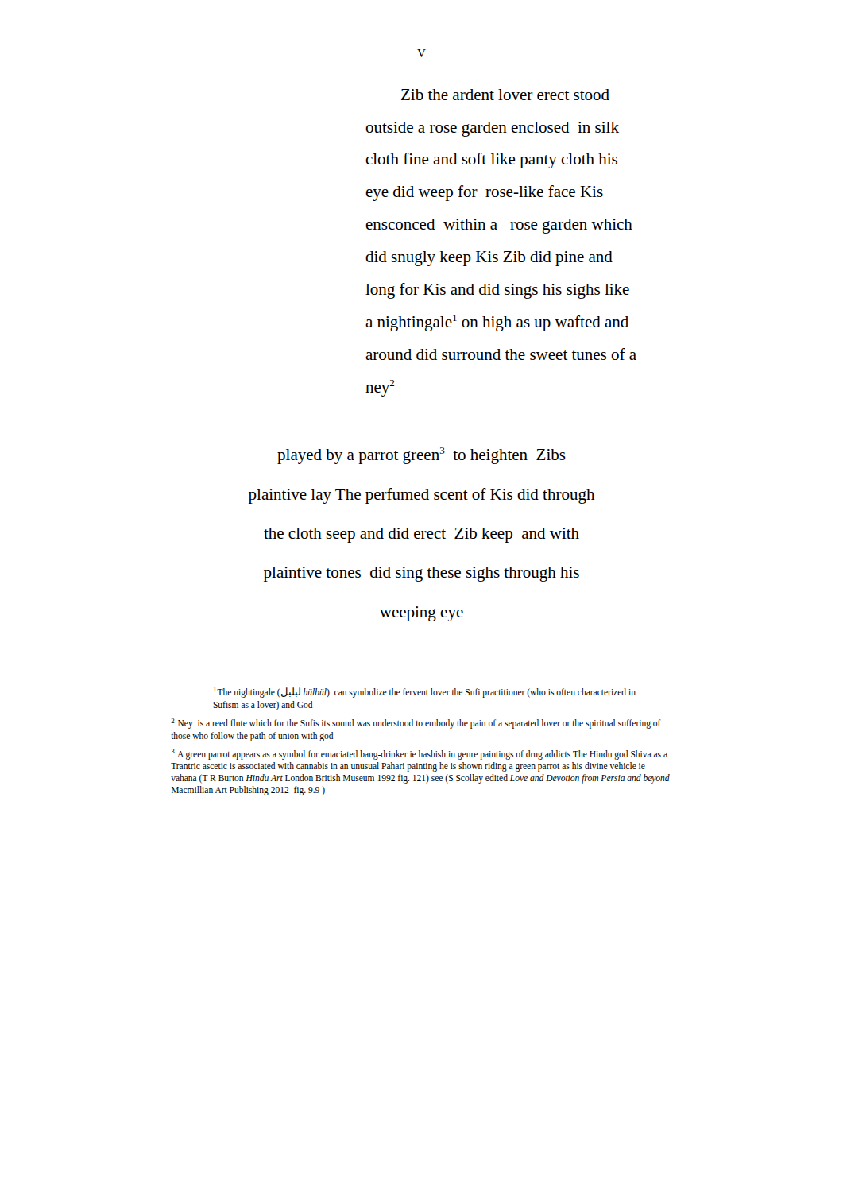V
Zib the ardent lover erect stood outside a rose garden enclosed in silk cloth fine and soft like panty cloth his eye did weep for rose-like face Kis ensconced within a rose garden which did snugly keep Kis Zib did pine and long for Kis and did sings his sighs like a nightingale1 on high as up wafted and around did surround the sweet tunes of a ney2
played by a parrot green3 to heighten Zibs
plaintive lay The perfumed scent of Kis did through
the cloth seep and did erect Zib keep and with
plaintive tones did sing these sighs through his
weeping eye
1 The nightingale (لبلبل bülbül) can symbolize the fervent lover the Sufi practitioner (who is often characterized in Sufism as a lover) and God
2 Ney is a reed flute which for the Sufis its sound was understood to embody the pain of a separated lover or the spiritual suffering of those who follow the path of union with god
3 A green parrot appears as a symbol for emaciated bang-drinker ie hashish in genre paintings of drug addicts The Hindu god Shiva as a Trantric ascetic is associated with cannabis in an unusual Pahari painting he is shown riding a green parrot as his divine vehicle ie vahana (T R Burton Hindu Art London British Museum 1992 fig. 121) see (S Scollay edited Love and Devotion from Persia and beyond Macmillian Art Publishing 2012 fig. 9.9 )